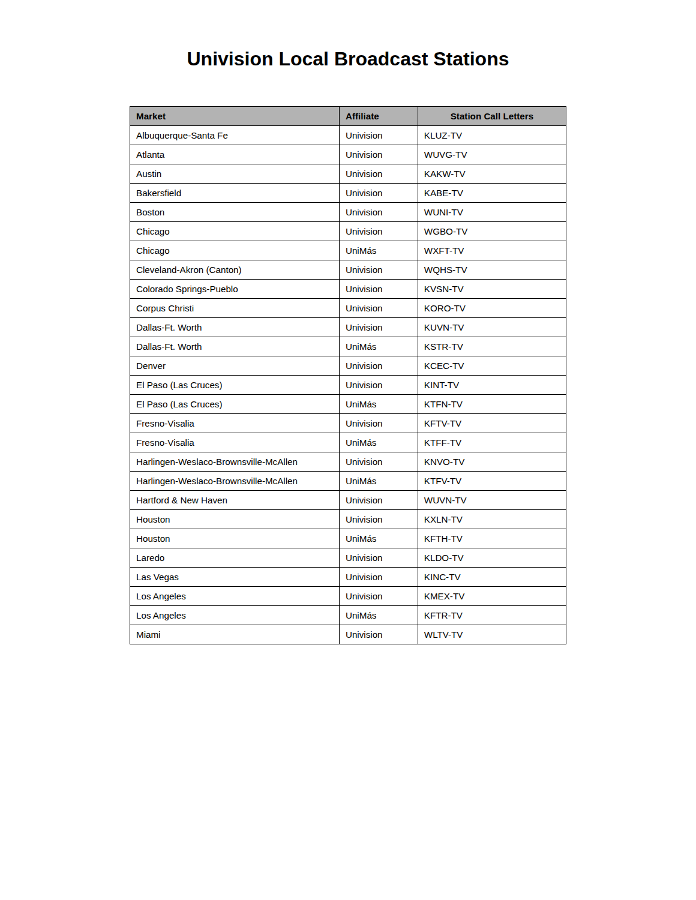Univision Local Broadcast Stations
| Market | Affiliate | Station Call Letters |
| --- | --- | --- |
| Albuquerque-Santa Fe | Univision | KLUZ-TV |
| Atlanta | Univision | WUVG-TV |
| Austin | Univision | KAKW-TV |
| Bakersfield | Univision | KABE-TV |
| Boston | Univision | WUNI-TV |
| Chicago | Univision | WGBO-TV |
| Chicago | UniMás | WXFT-TV |
| Cleveland-Akron (Canton) | Univision | WQHS-TV |
| Colorado Springs-Pueblo | Univision | KVSN-TV |
| Corpus Christi | Univision | KORO-TV |
| Dallas-Ft. Worth | Univision | KUVN-TV |
| Dallas-Ft. Worth | UniMás | KSTR-TV |
| Denver | Univision | KCEC-TV |
| El Paso (Las Cruces) | Univision | KINT-TV |
| El Paso (Las Cruces) | UniMás | KTFN-TV |
| Fresno-Visalia | Univision | KFTV-TV |
| Fresno-Visalia | UniMás | KTFF-TV |
| Harlingen-Weslaco-Brownsville-McAllen | Univision | KNVO-TV |
| Harlingen-Weslaco-Brownsville-McAllen | UniMás | KTFV-TV |
| Hartford & New Haven | Univision | WUVN-TV |
| Houston | Univision | KXLN-TV |
| Houston | UniMás | KFTH-TV |
| Laredo | Univision | KLDO-TV |
| Las Vegas | Univision | KINC-TV |
| Los Angeles | Univision | KMEX-TV |
| Los Angeles | UniMás | KFTR-TV |
| Miami | Univision | WLTV-TV |